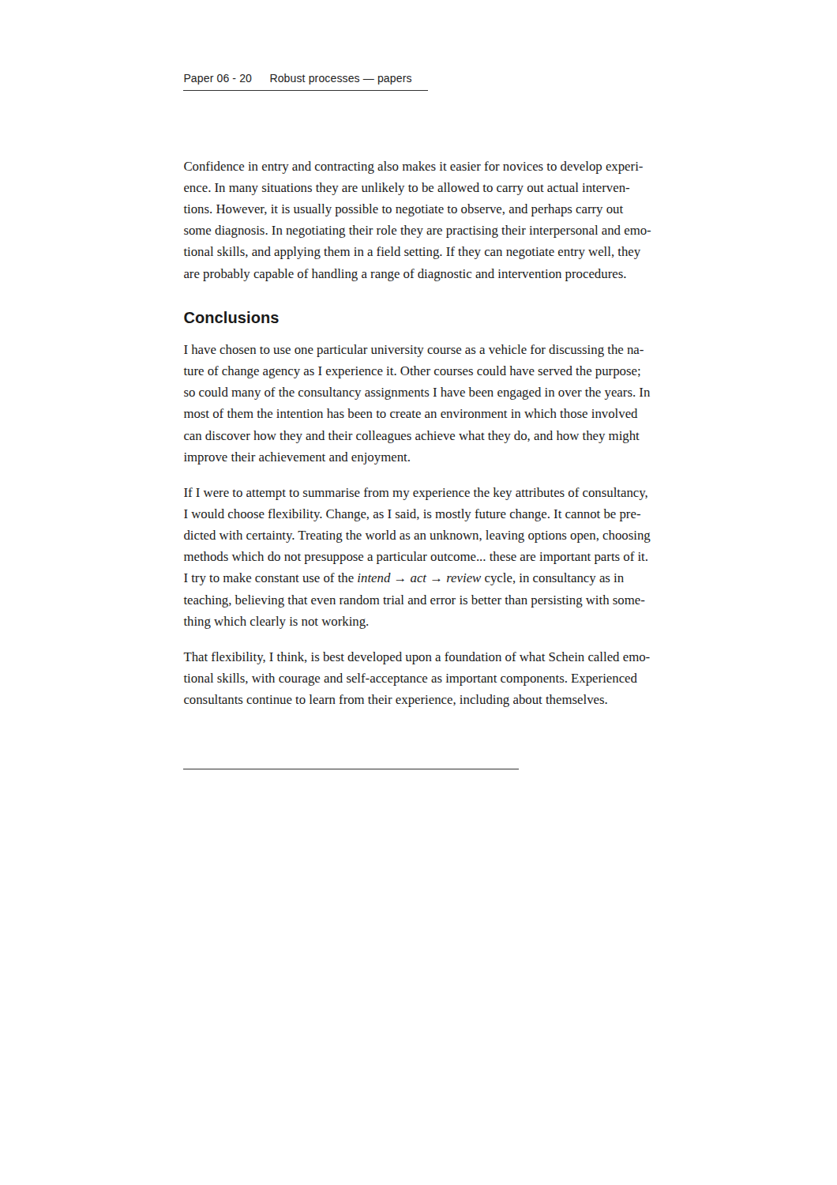Paper 06 - 20 Robust processes — papers
Confidence in entry and contracting also makes it easier for novices to develop experience. In many situations they are unlikely to be allowed to carry out actual interventions. However, it is usually possible to negotiate to observe, and perhaps carry out some diagnosis. In negotiating their role they are practising their interpersonal and emotional skills, and applying them in a field setting. If they can negotiate entry well, they are probably capable of handling a range of diagnostic and intervention procedures.
Conclusions
I have chosen to use one particular university course as a vehicle for discussing the nature of change agency as I experience it. Other courses could have served the purpose; so could many of the consultancy assignments I have been engaged in over the years. In most of them the intention has been to create an environment in which those involved can discover how they and their colleagues achieve what they do, and how they might improve their achievement and enjoyment.
If I were to attempt to summarise from my experience the key attributes of consultancy, I would choose flexibility. Change, as I said, is mostly future change. It cannot be predicted with certainty. Treating the world as an unknown, leaving options open, choosing methods which do not presuppose a particular outcome... these are important parts of it. I try to make constant use of the intend → act → review cycle, in consultancy as in teaching, believing that even random trial and error is better than persisting with something which clearly is not working.
That flexibility, I think, is best developed upon a foundation of what Schein called emotional skills, with courage and self-acceptance as important components. Experienced consultants continue to learn from their experience, including about themselves.